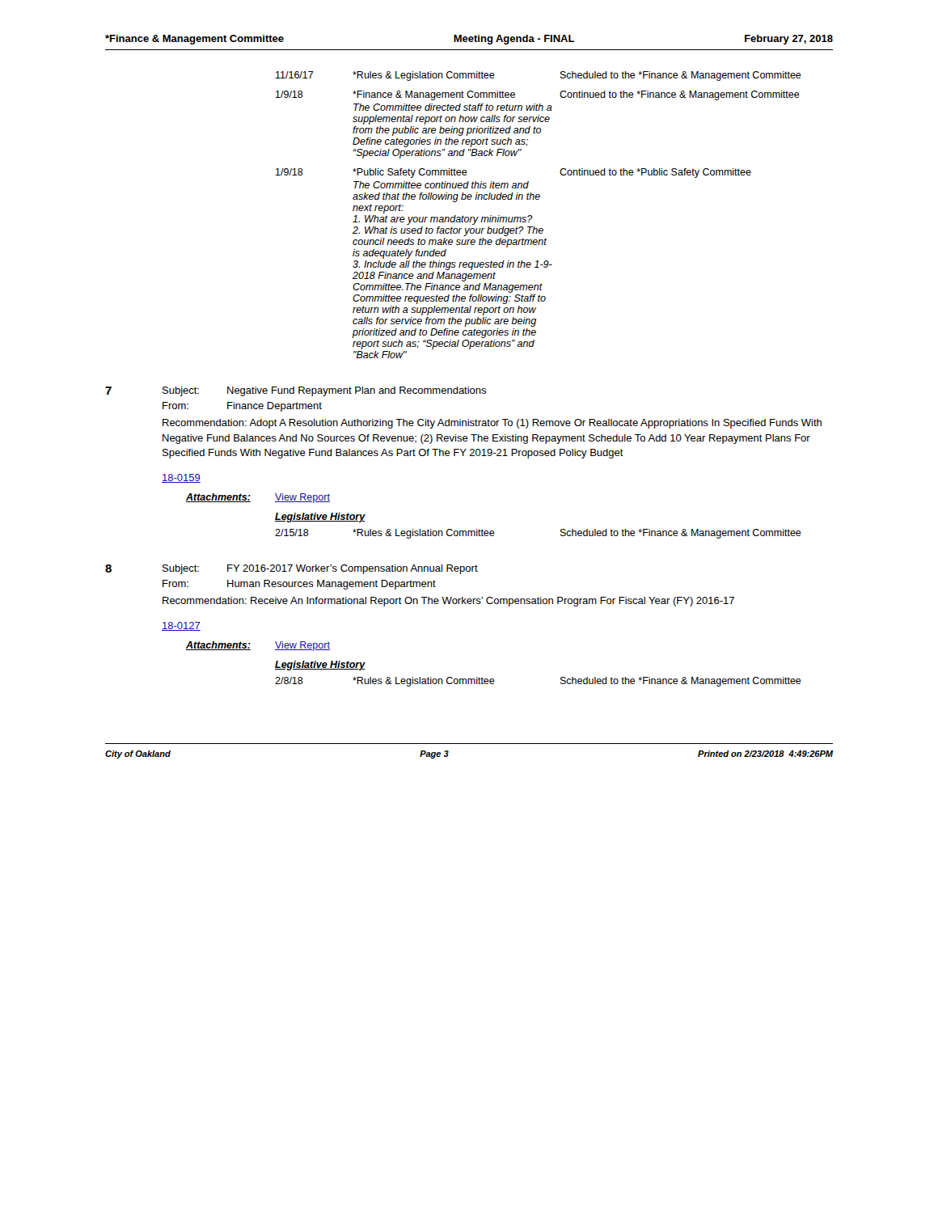*Finance & Management Committee
Meeting Agenda - FINAL
February 27, 2018
| 11/16/17 | *Rules & Legislation Committee | Scheduled to the *Finance & Management Committee |
| 1/9/18 | *Finance & Management Committee The Committee directed staff to return with a supplemental report on how calls for service from the public are being prioritized and to Define categories in the report such as; “Special Operations” and "Back Flow" | Continued to the *Finance & Management Committee |
| 1/9/18 | *Public Safety Committee The Committee continued this item and asked that the following be included in the next report: 1. What are your mandatory minimums? 2. What is used to factor your budget? The council needs to make sure the department is adequately funded 3. Include all the things requested in the 1-9-2018 Finance and Management Committee.The Finance and Management Committee requested the following: Staff to return with a supplemental report on how calls for service from the public are being prioritized and to Define categories in the report such as; “Special Operations” and "Back Flow" | Continued to the *Public Safety Committee |
7
Subject: Negative Fund Repayment Plan and Recommendations
From: Finance Department
Recommendation: Adopt A Resolution Authorizing The City Administrator To (1) Remove Or Reallocate Appropriations In Specified Funds With Negative Fund Balances And No Sources Of Revenue; (2) Revise The Existing Repayment Schedule To Add 10 Year Repayment Plans For Specified Funds With Negative Fund Balances As Part Of The FY 2019-21 Proposed Policy Budget
18-0159
Attachments: View Report
Legislative History
| 2/15/18 | *Rules & Legislation Committee | Scheduled to the *Finance & Management Committee |
8
Subject: FY 2016-2017 Worker’s Compensation Annual Report
From: Human Resources Management Department
Recommendation: Receive An Informational Report On The Workers’ Compensation Program For Fiscal Year (FY) 2016-17
18-0127
Attachments: View Report
Legislative History
| 2/8/18 | *Rules & Legislation Committee | Scheduled to the *Finance & Management Committee |
City of Oakland
Page 3
Printed on 2/23/2018 4:49:26PM